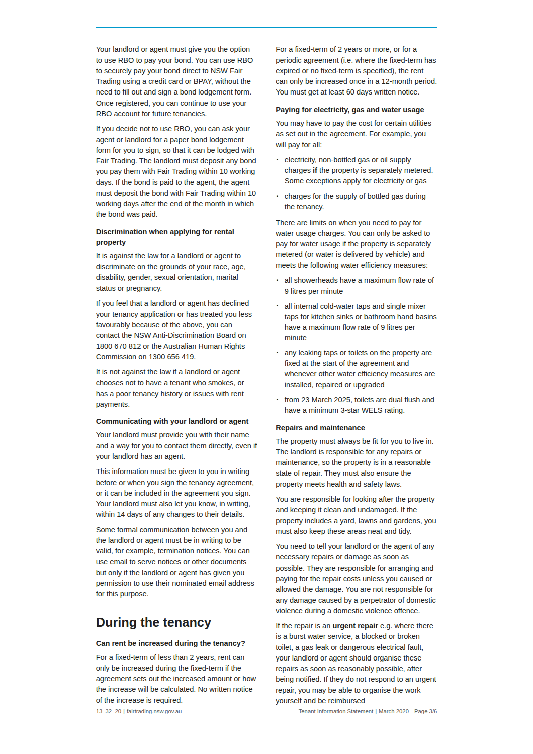Your landlord or agent must give you the option to use RBO to pay your bond. You can use RBO to securely pay your bond direct to NSW Fair Trading using a credit card or BPAY, without the need to fill out and sign a bond lodgement form. Once registered, you can continue to use your RBO account for future tenancies.
If you decide not to use RBO, you can ask your agent or landlord for a paper bond lodgement form for you to sign, so that it can be lodged with Fair Trading. The landlord must deposit any bond you pay them with Fair Trading within 10 working days. If the bond is paid to the agent, the agent must deposit the bond with Fair Trading within 10 working days after the end of the month in which the bond was paid.
Discrimination when applying for rental property
It is against the law for a landlord or agent to discriminate on the grounds of your race, age, disability, gender, sexual orientation, marital status or pregnancy.
If you feel that a landlord or agent has declined your tenancy application or has treated you less favourably because of the above, you can contact the NSW Anti-Discrimination Board on 1800 670 812 or the Australian Human Rights Commission on 1300 656 419.
It is not against the law if a landlord or agent chooses not to have a tenant who smokes, or has a poor tenancy history or issues with rent payments.
Communicating with your landlord or agent
Your landlord must provide you with their name and a way for you to contact them directly, even if your landlord has an agent.
This information must be given to you in writing before or when you sign the tenancy agreement, or it can be included in the agreement you sign. Your landlord must also let you know, in writing, within 14 days of any changes to their details.
Some formal communication between you and the landlord or agent must be in writing to be valid, for example, termination notices. You can use email to serve notices or other documents but only if the landlord or agent has given you permission to use their nominated email address for this purpose.
During the tenancy
Can rent be increased during the tenancy?
For a fixed-term of less than 2 years, rent can only be increased during the fixed-term if the agreement sets out the increased amount or how the increase will be calculated. No written notice of the increase is required.
For a fixed-term of 2 years or more, or for a periodic agreement (i.e. where the fixed-term has expired or no fixed-term is specified), the rent can only be increased once in a 12-month period. You must get at least 60 days written notice.
Paying for electricity, gas and water usage
You may have to pay the cost for certain utilities as set out in the agreement. For example, you will pay for all:
electricity, non-bottled gas or oil supply charges if the property is separately metered. Some exceptions apply for electricity or gas
charges for the supply of bottled gas during the tenancy.
There are limits on when you need to pay for water usage charges. You can only be asked to pay for water usage if the property is separately metered (or water is delivered by vehicle) and meets the following water efficiency measures:
all showerheads have a maximum flow rate of 9 litres per minute
all internal cold-water taps and single mixer taps for kitchen sinks or bathroom hand basins have a maximum flow rate of 9 litres per minute
any leaking taps or toilets on the property are fixed at the start of the agreement and whenever other water efficiency measures are installed, repaired or upgraded
from 23 March 2025, toilets are dual flush and have a minimum 3-star WELS rating.
Repairs and maintenance
The property must always be fit for you to live in. The landlord is responsible for any repairs or maintenance, so the property is in a reasonable state of repair. They must also ensure the property meets health and safety laws.
You are responsible for looking after the property and keeping it clean and undamaged. If the property includes a yard, lawns and gardens, you must also keep these areas neat and tidy.
You need to tell your landlord or the agent of any necessary repairs or damage as soon as possible. They are responsible for arranging and paying for the repair costs unless you caused or allowed the damage. You are not responsible for any damage caused by a perpetrator of domestic violence during a domestic violence offence.
If the repair is an urgent repair e.g. where there is a burst water service, a blocked or broken toilet, a gas leak or dangerous electrical fault, your landlord or agent should organise these repairs as soon as reasonably possible, after being notified. If they do not respond to an urgent repair, you may be able to organise the work yourself and be reimbursed
13 32 20|fairtrading.nsw.gov.au
Tenant Information Statement|March 2020 Page 3/6